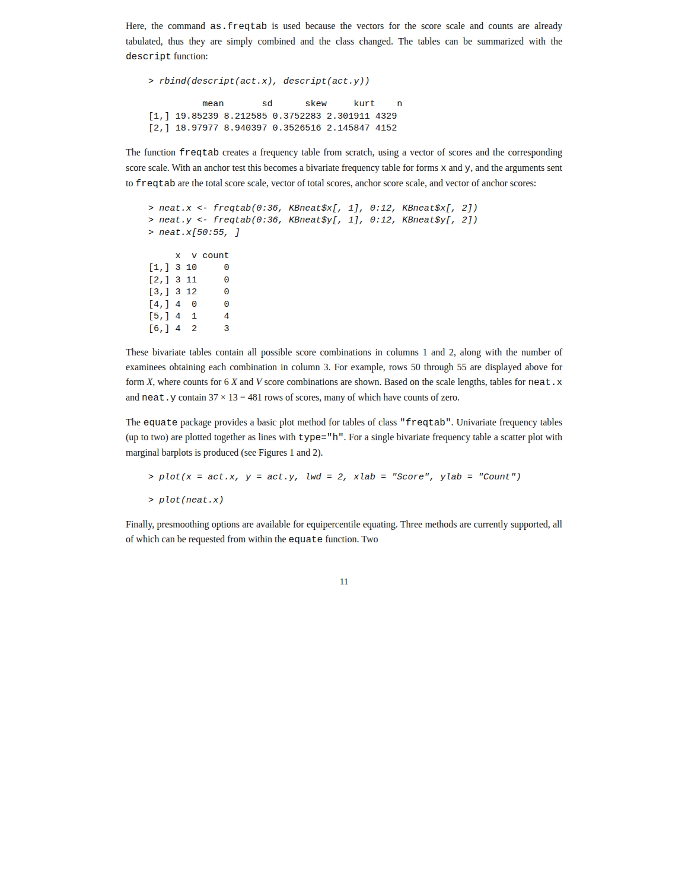Here, the command as.freqtab is used because the vectors for the score scale and counts are already tabulated, thus they are simply combined and the class changed. The tables can be summarized with the descript function:
> rbind(descript(act.x), descript(act.y))
          mean       sd      skew     kurt    n
[1,] 19.85239 8.212585 0.3752283 2.301911 4329
[2,] 18.97977 8.940397 0.3526516 2.145847 4152
The function freqtab creates a frequency table from scratch, using a vector of scores and the corresponding score scale. With an anchor test this becomes a bivariate frequency table for forms x and y, and the arguments sent to freqtab are the total score scale, vector of total scores, anchor score scale, and vector of anchor scores:
> neat.x <- freqtab(0:36, KBneat$x[, 1], 0:12, KBneat$x[, 2])
> neat.y <- freqtab(0:36, KBneat$y[, 1], 0:12, KBneat$y[, 2])
> neat.x[50:55, ]
     x  v count
[1,] 3 10     0
[2,] 3 11     0
[3,] 3 12     0
[4,] 4  0     0
[5,] 4  1     4
[6,] 4  2     3
These bivariate tables contain all possible score combinations in columns 1 and 2, along with the number of examinees obtaining each combination in column 3. For example, rows 50 through 55 are displayed above for form X, where counts for 6 X and V score combinations are shown. Based on the scale lengths, tables for neat.x and neat.y contain 37 × 13 = 481 rows of scores, many of which have counts of zero.
The equate package provides a basic plot method for tables of class "freqtab". Univariate frequency tables (up to two) are plotted together as lines with type="h". For a single bivariate frequency table a scatter plot with marginal barplots is produced (see Figures 1 and 2).
> plot(x = act.x, y = act.y, lwd = 2, xlab = "Score", ylab = "Count")
> plot(neat.x)
Finally, presmoothing options are available for equipercentile equating. Three methods are currently supported, all of which can be requested from within the equate function. Two
11